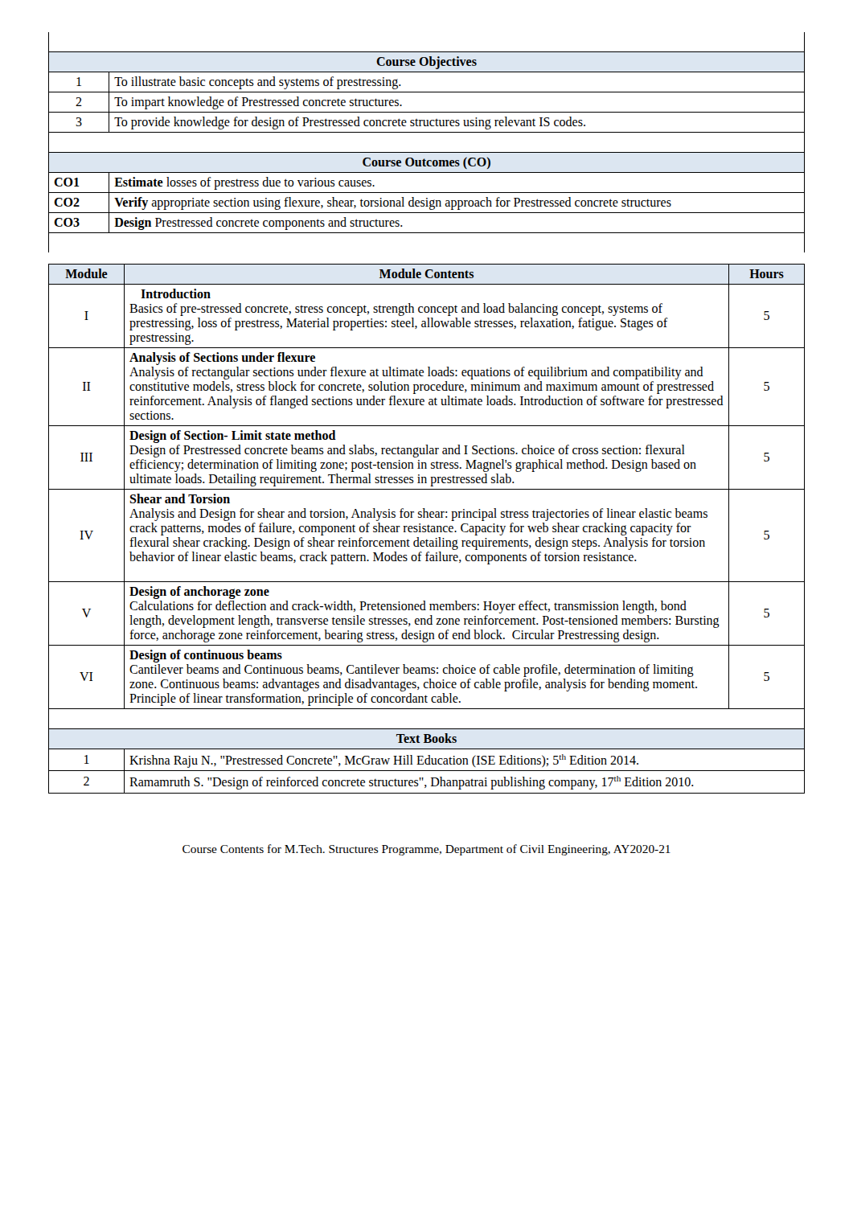| Course Objectives |
| 1 | To illustrate basic concepts and systems of prestressing. |
| 2 | To impart knowledge of Prestressed concrete structures. |
| 3 | To provide knowledge for design of Prestressed concrete structures using relevant IS codes. |
| Course Outcomes (CO) |
| CO1 | Estimate losses of prestress due to various causes. |
| CO2 | Verify appropriate section using flexure, shear, torsional design approach for Prestressed concrete structures |
| CO3 | Design Prestressed concrete components and structures. |
| Module | Module Contents | Hours |
| I | Introduction Basics of pre-stressed concrete, stress concept, strength concept and load balancing concept, systems of prestressing, loss of prestress, Material properties: steel, allowable stresses, relaxation, fatigue. Stages of prestressing. | 5 |
| II | Analysis of Sections under flexure Analysis of rectangular sections under flexure at ultimate loads: equations of equilibrium and compatibility and constitutive models, stress block for concrete, solution procedure, minimum and maximum amount of prestressed reinforcement. Analysis of flanged sections under flexure at ultimate loads. Introduction of software for prestressed sections. | 5 |
| III | Design of Section- Limit state method Design of Prestressed concrete beams and slabs, rectangular and I Sections. choice of cross section: flexural efficiency; determination of limiting zone; post-tension in stress. Magnel's graphical method. Design based on ultimate loads. Detailing requirement. Thermal stresses in prestressed slab. | 5 |
| IV | Shear and Torsion Analysis and Design for shear and torsion, Analysis for shear: principal stress trajectories of linear elastic beams crack patterns, modes of failure, component of shear resistance. Capacity for web shear cracking capacity for flexural shear cracking. Design of shear reinforcement detailing requirements, design steps. Analysis for torsion behavior of linear elastic beams, crack pattern. Modes of failure, components of torsion resistance. | 5 |
| V | Design of anchorage zone Calculations for deflection and crack-width, Pretensioned members: Hoyer effect, transmission length, bond length, development length, transverse tensile stresses, end zone reinforcement. Post-tensioned members: Bursting force, anchorage zone reinforcement, bearing stress, design of end block. Circular Prestressing design. | 5 |
| VI | Design of continuous beams Cantilever beams and Continuous beams, Cantilever beams: choice of cable profile, determination of limiting zone. Continuous beams: advantages and disadvantages, choice of cable profile, analysis for bending moment. Principle of linear transformation, principle of concordant cable. | 5 |
| Text Books |
| 1 | Krishna Raju N., "Prestressed Concrete", McGraw Hill Education (ISE Editions); 5 th Edition 2014. |
| 2 | Ramamruth S. "Design of reinforced concrete structures", Dhanpatrai publishing company, 17 th Edition 2010. |
Course Contents for M.Tech. Structures Programme, Department of Civil Engineering, AY2020-21